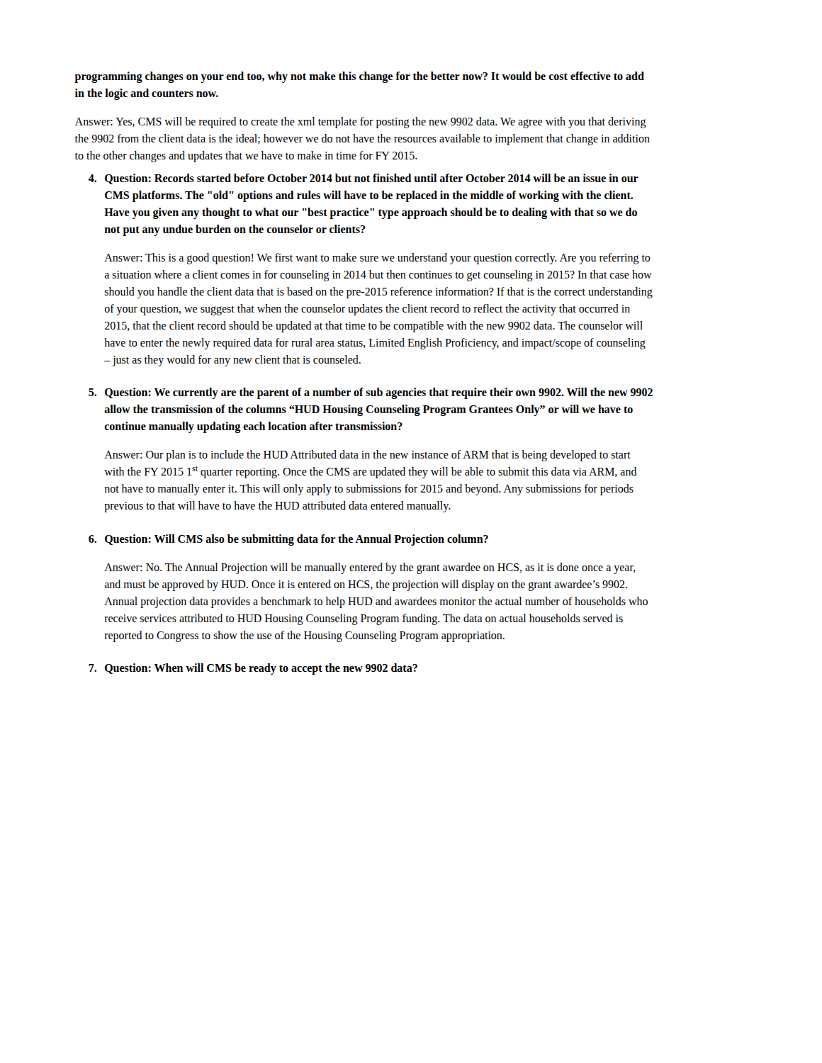programming changes on your end too, why not make this change for the better now? It would be cost effective to add in the logic and counters now.
Answer: Yes, CMS will be required to create the xml template for posting the new 9902 data. We agree with you that deriving the 9902 from the client data is the ideal; however we do not have the resources available to implement that change in addition to the other changes and updates that we have to make in time for FY 2015.
Question: Records started before October 2014 but not finished until after October 2014 will be an issue in our CMS platforms. The "old" options and rules will have to be replaced in the middle of working with the client. Have you given any thought to what our "best practice" type approach should be to dealing with that so we do not put any undue burden on the counselor or clients?
Answer: This is a good question! We first want to make sure we understand your question correctly. Are you referring to a situation where a client comes in for counseling in 2014 but then continues to get counseling in 2015? In that case how should you handle the client data that is based on the pre-2015 reference information? If that is the correct understanding of your question, we suggest that when the counselor updates the client record to reflect the activity that occurred in 2015, that the client record should be updated at that time to be compatible with the new 9902 data. The counselor will have to enter the newly required data for rural area status, Limited English Proficiency, and impact/scope of counseling – just as they would for any new client that is counseled.
Question: We currently are the parent of a number of sub agencies that require their own 9902. Will the new 9902 allow the transmission of the columns “HUD Housing Counseling Program Grantees Only” or will we have to continue manually updating each location after transmission?
Answer: Our plan is to include the HUD Attributed data in the new instance of ARM that is being developed to start with the FY 2015 1st quarter reporting. Once the CMS are updated they will be able to submit this data via ARM, and not have to manually enter it. This will only apply to submissions for 2015 and beyond. Any submissions for periods previous to that will have to have the HUD attributed data entered manually.
Question: Will CMS also be submitting data for the Annual Projection column?
Answer: No. The Annual Projection will be manually entered by the grant awardee on HCS, as it is done once a year, and must be approved by HUD. Once it is entered on HCS, the projection will display on the grant awardee’s 9902. Annual projection data provides a benchmark to help HUD and awardees monitor the actual number of households who receive services attributed to HUD Housing Counseling Program funding. The data on actual households served is reported to Congress to show the use of the Housing Counseling Program appropriation.
Question: When will CMS be ready to accept the new 9902 data?